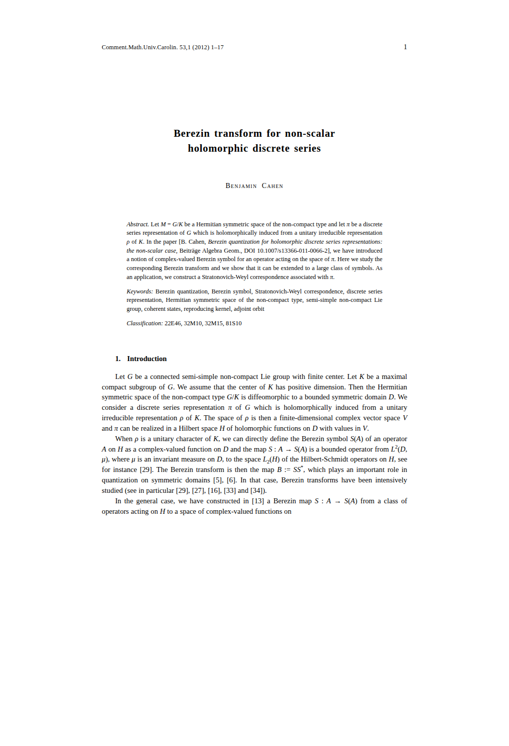Comment.Math.Univ.Carolin. 53,1 (2012) 1–17 1
Berezin transform for non-scalar
holomorphic discrete series
Benjamin Cahen
Abstract. Let M = G/K be a Hermitian symmetric space of the non-compact type and let π be a discrete series representation of G which is holomorphically induced from a unitary irreducible representation ρ of K. In the paper [B. Cahen, Berezin quantization for holomorphic discrete series representations: the non-scalar case, Beiträge Algebra Geom., DOI 10.1007/s13366-011-0066-2], we have introduced a notion of complex-valued Berezin symbol for an operator acting on the space of π. Here we study the corresponding Berezin transform and we show that it can be extended to a large class of symbols. As an application, we construct a Stratonovich-Weyl correspondence associated with π.
Keywords: Berezin quantization, Berezin symbol, Stratonovich-Weyl correspondence, discrete series representation, Hermitian symmetric space of the non-compact type, semi-simple non-compact Lie group, coherent states, reproducing kernel, adjoint orbit
Classification: 22E46, 32M10, 32M15, 81S10
1. Introduction
Let G be a connected semi-simple non-compact Lie group with finite center. Let K be a maximal compact subgroup of G. We assume that the center of K has positive dimension. Then the Hermitian symmetric space of the non-compact type G/K is diffeomorphic to a bounded symmetric domain D. We consider a discrete series representation π of G which is holomorphically induced from a unitary irreducible representation ρ of K. The space of ρ is then a finite-dimensional complex vector space V and π can be realized in a Hilbert space H of holomorphic functions on D with values in V.
When ρ is a unitary character of K, we can directly define the Berezin symbol S(A) of an operator A on H as a complex-valued function on D and the map S : A → S(A) is a bounded operator from L2(D, μ), where μ is an invariant measure on D, to the space L2(H) of the Hilbert-Schmidt operators on H, see for instance [29]. The Berezin transform is then the map B := SS*, which plays an important role in quantization on symmetric domains [5], [6]. In that case, Berezin transforms have been intensively studied (see in particular [29], [27], [16], [33] and [34]).
In the general case, we have constructed in [13] a Berezin map S : A → S(A) from a class of operators acting on H to a space of complex-valued functions on